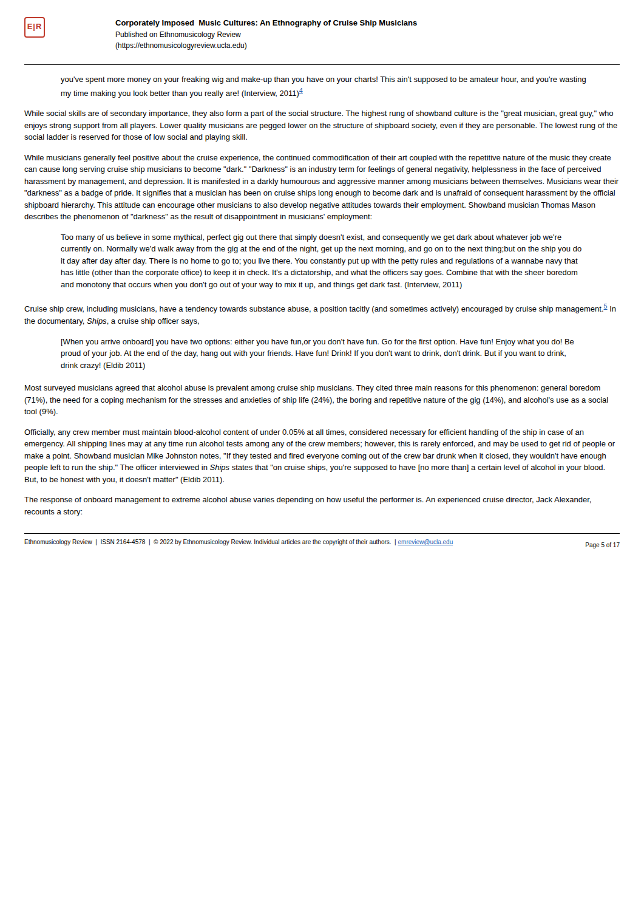E|R
Corporately Imposed Music Cultures: An Ethnography of Cruise Ship Musicians
Published on Ethnomusicology Review
(https://ethnomusicologyreview.ucla.edu)
you've spent more money on your freaking wig and make-up than you have on your charts! This ain't supposed to be amateur hour, and you're wasting my time making you look better than you really are! (Interview, 2011)4
While social skills are of secondary importance, they also form a part of the social structure. The highest rung of showband culture is the "great musician, great guy," who enjoys strong support from all players. Lower quality musicians are pegged lower on the structure of shipboard society, even if they are personable. The lowest rung of the social ladder is reserved for those of low social and playing skill.
While musicians generally feel positive about the cruise experience, the continued commodification of their art coupled with the repetitive nature of the music they create can cause long serving cruise ship musicians to become "dark." "Darkness" is an industry term for feelings of general negativity, helplessness in the face of perceived harassment by management, and depression. It is manifested in a darkly humourous and aggressive manner among musicians between themselves. Musicians wear their "darkness" as a badge of pride. It signifies that a musician has been on cruise ships long enough to become dark and is unafraid of consequent harassment by the official shipboard hierarchy. This attitude can encourage other musicians to also develop negative attitudes towards their employment. Showband musician Thomas Mason describes the phenomenon of "darkness" as the result of disappointment in musicians' employment:
Too many of us believe in some mythical, perfect gig out there that simply doesn't exist, and consequently we get dark about whatever job we're currently on. Normally we'd walk away from the gig at the end of the night, get up the next morning, and go on to the next thing;but on the ship you do it day after day after day. There is no home to go to; you live there. You constantly put up with the petty rules and regulations of a wannabe navy that has little (other than the corporate office) to keep it in check. It's a dictatorship, and what the officers say goes. Combine that with the sheer boredom and monotony that occurs when you don't go out of your way to mix it up, and things get dark fast. (Interview, 2011)
Cruise ship crew, including musicians, have a tendency towards substance abuse, a position tacitly (and sometimes actively) encouraged by cruise ship management.5 In the documentary, Ships, a cruise ship officer says,
[When you arrive onboard] you have two options: either you have fun,or you don't have fun. Go for the first option. Have fun! Enjoy what you do! Be proud of your job. At the end of the day, hang out with your friends. Have fun! Drink! If you don't want to drink, don't drink. But if you want to drink, drink crazy! (Eldib 2011)
Most surveyed musicians agreed that alcohol abuse is prevalent among cruise ship musicians. They cited three main reasons for this phenomenon: general boredom (71%), the need for a coping mechanism for the stresses and anxieties of ship life (24%), the boring and repetitive nature of the gig (14%), and alcohol's use as a social tool (9%).
Officially, any crew member must maintain blood-alcohol content of under 0.05% at all times, considered necessary for efficient handling of the ship in case of an emergency. All shipping lines may at any time run alcohol tests among any of the crew members; however, this is rarely enforced, and may be used to get rid of people or make a point. Showband musician Mike Johnston notes, "If they tested and fired everyone coming out of the crew bar drunk when it closed, they wouldn't have enough people left to run the ship." The officer interviewed in Ships states that "on cruise ships, you're supposed to have [no more than] a certain level of alcohol in your blood. But, to be honest with you, it doesn't matter" (Eldib 2011).
The response of onboard management to extreme alcohol abuse varies depending on how useful the performer is. An experienced cruise director, Jack Alexander, recounts a story:
Ethnomusicology Review | ISSN 2164-4578 | © 2022 by Ethnomusicology Review. Individual articles are the copyright of their authors. | emreview@ucla.edu Page 5 of 17